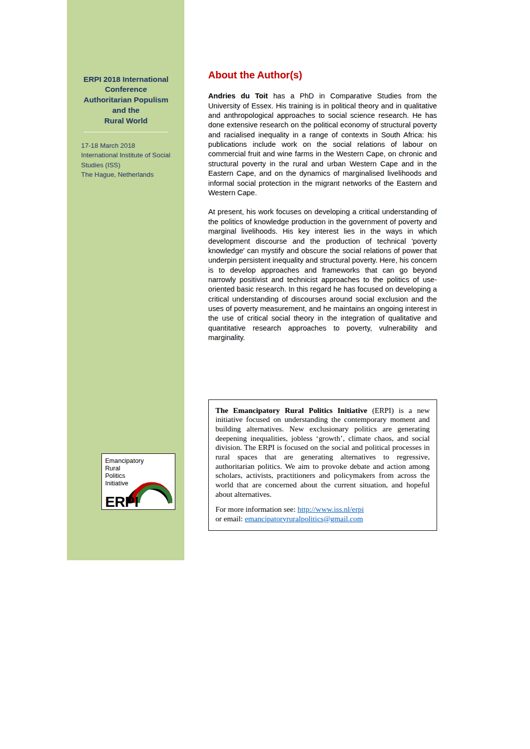ERPI 2018 International Conference
Authoritarian Populism and the
Rural World
17-18 March 2018
International Institute of Social Studies (ISS)
The Hague, Netherlands
Emancipatory
Rural
Politics
Initiative
ERPI
About the Author(s)
Andries du Toit has a PhD in Comparative Studies from the University of Essex. His training is in political theory and in qualitative and anthropological approaches to social science research. He has done extensive research on the political economy of structural poverty and racialised inequality in a range of contexts in South Africa: his publications include work on the social relations of labour on commercial fruit and wine farms in the Western Cape, on chronic and structural poverty in the rural and urban Western Cape and in the Eastern Cape, and on the dynamics of marginalised livelihoods and informal social protection in the migrant networks of the Eastern and Western Cape.
At present, his work focuses on developing a critical understanding of the politics of knowledge production in the government of poverty and marginal livelihoods. His key interest lies in the ways in which development discourse and the production of technical 'poverty knowledge' can mystify and obscure the social relations of power that underpin persistent inequality and structural poverty. Here, his concern is to develop approaches and frameworks that can go beyond narrowly positivist and technicist approaches to the politics of use-oriented basic research. In this regard he has focused on developing a critical understanding of discourses around social exclusion and the uses of poverty measurement, and he maintains an ongoing interest in the use of critical social theory in the integration of qualitative and quantitative research approaches to poverty, vulnerability and marginality.
The Emancipatory Rural Politics Initiative (ERPI) is a new initiative focused on understanding the contemporary moment and building alternatives. New exclusionary politics are generating deepening inequalities, jobless ‘growth’, climate chaos, and social division. The ERPI is focused on the social and political processes in rural spaces that are generating alternatives to regressive, authoritarian politics. We aim to provoke debate and action among scholars, activists, practitioners and policymakers from across the world that are concerned about the current situation, and hopeful about alternatives.
For more information see: http://www.iss.nl/erpi
or email: emancipatoryruralpolitics@gmail.com